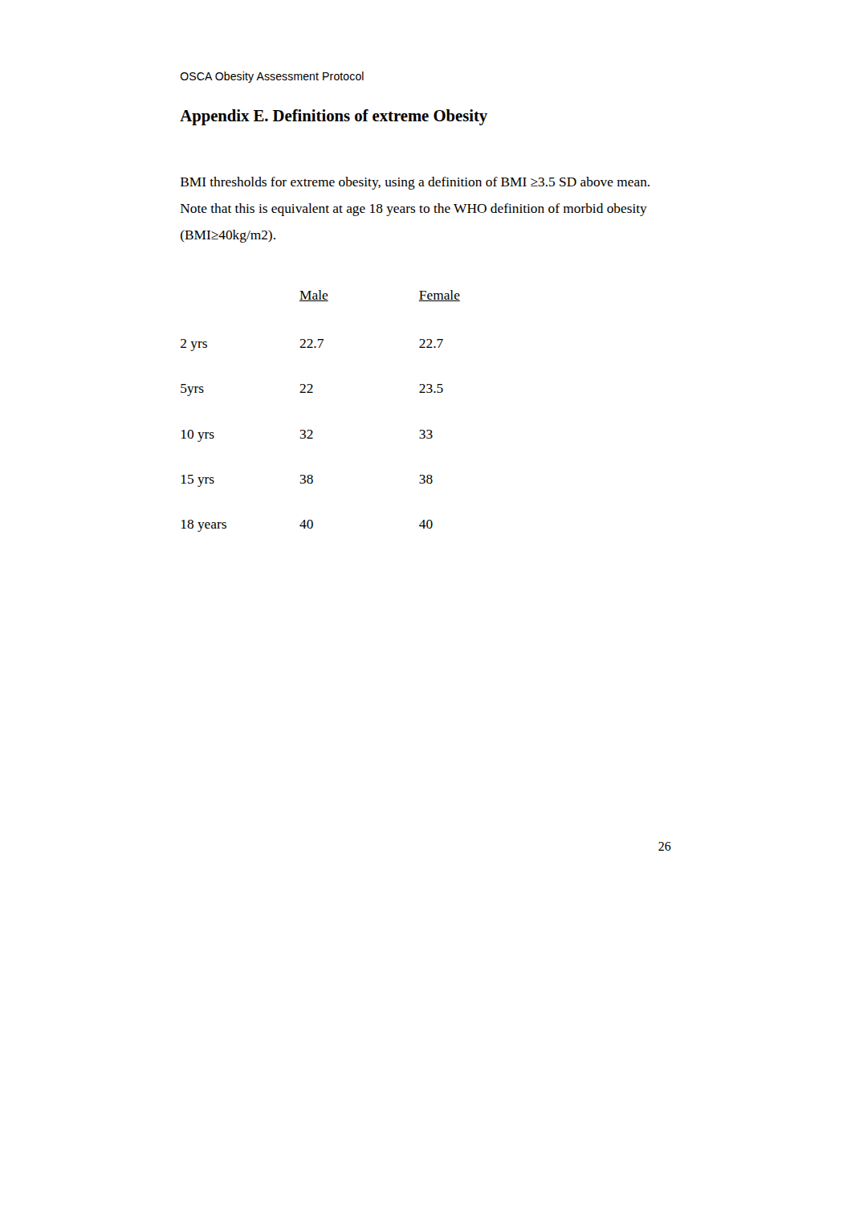OSCA Obesity Assessment Protocol
Appendix E. Definitions of extreme Obesity
BMI thresholds for extreme obesity, using a definition of BMI ≥3.5 SD above mean. Note that this is equivalent at age 18 years to the WHO definition of morbid obesity (BMI≥40kg/m2).
| | Male | Female |
| --- | --- | --- |
| 2 yrs | 22.7 | 22.7 |
| 5yrs | 22 | 23.5 |
| 10 yrs | 32 | 33 |
| 15 yrs | 38 | 38 |
| 18 years | 40 | 40 |
26